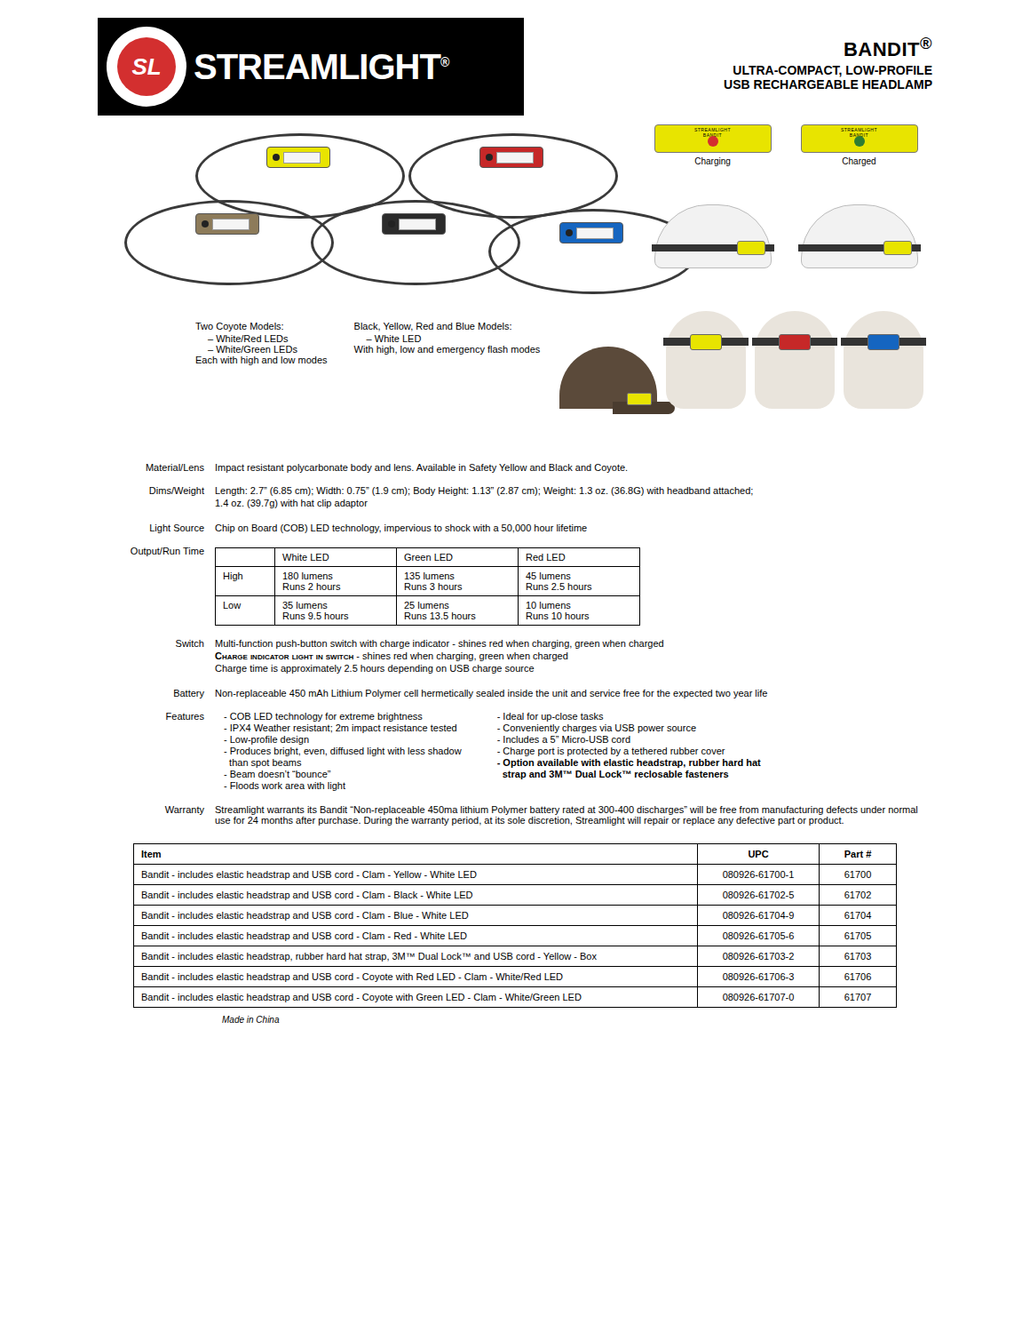STREAMLIGHT®
BANDIT®
ULTRA-COMPACT, LOW-PROFILE
USB RECHARGEABLE HEADLAMP
STREAMLIGHT
BANDIT
Charging
STREAMLIGHT
BANDIT
Charged
Two Coyote Models:
White/Red LEDs
White/Green LEDs
Each with high and low modes
Black, Yellow, Red and Blue Models:
White LED
With high, low and emergency flash modes
Material/Lens
Impact resistant polycarbonate body and lens. Available in Safety Yellow and Black and Coyote.
Dims/Weight
Length: 2.7” (6.85 cm); Width: 0.75” (1.9 cm); Body Height: 1.13” (2.87 cm); Weight: 1.3 oz. (36.8G) with headband attached;
1.4 oz. (39.7g) with hat clip adaptor
Light Source
Chip on Board (COB) LED technology, impervious to shock with a 50,000 hour lifetime
Output/Run Time
| | White LED | Green LED | Red LED |
| High | 180 lumens Runs 2 hours | 135 lumens Runs 3 hours | 45 lumens Runs 2.5 hours |
| Low | 35 lumens Runs 9.5 hours | 25 lumens Runs 13.5 hours | 10 lumens Runs 10 hours |
Switch
Multi-function push-button switch with charge indicator - shines red when charging, green when charged
Charge indicator light in switch - shines red when charging, green when charged
Charge time is approximately 2.5 hours depending on USB charge source
Battery
Non-replaceable 450 mAh Lithium Polymer cell hermetically sealed inside the unit and service free for the expected two year life
Features
COB LED technology for extreme brightness
IPX4 Weather resistant; 2m impact resistance tested
Low-profile design
Produces bright, even, diffused light with less shadow
than spot beams
Beam doesn’t “bounce”
Floods work area with light
Ideal for up-close tasks
Conveniently charges via USB power source
Includes a 5” Micro-USB cord
Charge port is protected by a tethered rubber cover
Option available with elastic headstrap, rubber hard hat
strap and 3M™ Dual Lock™ reclosable fasteners
Warranty
Streamlight warrants its Bandit “Non-replaceable 450ma lithium Polymer battery rated at 300-400 discharges” will be free from manufacturing defects under normal use for 24 months after purchase. During the warranty period, at its sole discretion, Streamlight will repair or replace any defective part or product.
| Item | UPC | Part # |
| --- | --- | --- |
| Bandit - includes elastic headstrap and USB cord - Clam - Yellow - White LED | 080926-61700-1 | 61700 |
| Bandit - includes elastic headstrap and USB cord - Clam - Black - White LED | 080926-61702-5 | 61702 |
| Bandit - includes elastic headstrap and USB cord - Clam - Blue - White LED | 080926-61704-9 | 61704 |
| Bandit - includes elastic headstrap and USB cord - Clam - Red - White LED | 080926-61705-6 | 61705 |
| Bandit - includes elastic headstrap, rubber hard hat strap, 3M™ Dual Lock™ and USB cord - Yellow - Box | 080926-61703-2 | 61703 |
| Bandit - includes elastic headstrap and USB cord - Coyote with Red LED - Clam - White/Red LED | 080926-61706-3 | 61706 |
| Bandit - includes elastic headstrap and USB cord - Coyote with Green LED - Clam - White/Green LED | 080926-61707-0 | 61707 |
Made in China